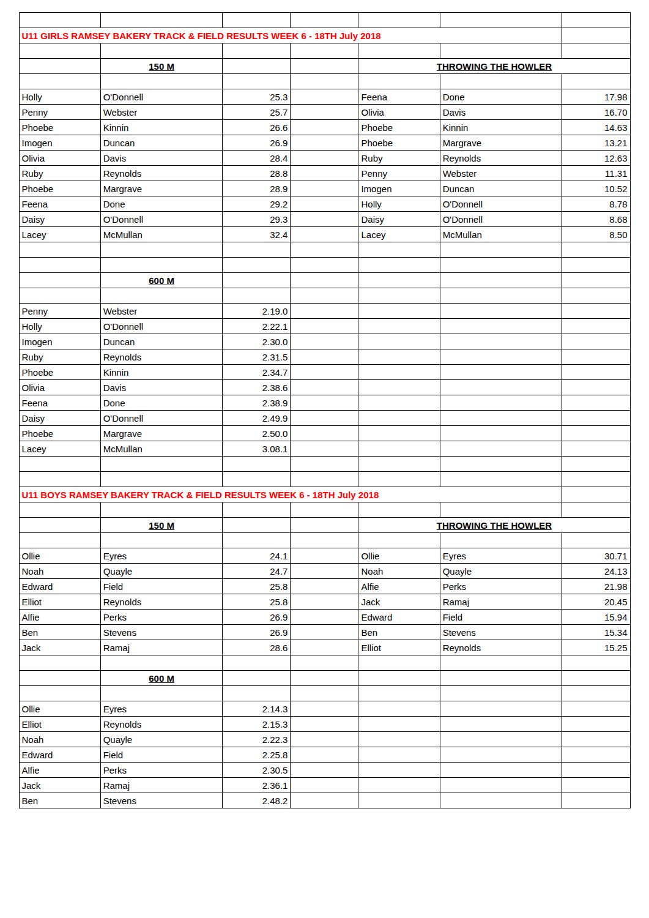| U11 GIRLS RAMSEY BAKERY TRACK & FIELD RESULTS WEEK 6 - 18TH July 2018 | |
| | 150 M | | | THROWING THE HOWLER |
| Holly | O'Donnell | 25.3 | | Feena | Done | 17.98 |
| Penny | Webster | 25.7 | | Olivia | Davis | 16.70 |
| Phoebe | Kinnin | 26.6 | | Phoebe | Kinnin | 14.63 |
| Imogen | Duncan | 26.9 | | Phoebe | Margrave | 13.21 |
| Olivia | Davis | 28.4 | | Ruby | Reynolds | 12.63 |
| Ruby | Reynolds | 28.8 | | Penny | Webster | 11.31 |
| Phoebe | Margrave | 28.9 | | Imogen | Duncan | 10.52 |
| Feena | Done | 29.2 | | Holly | O'Donnell | 8.78 |
| Daisy | O'Donnell | 29.3 | | Daisy | O'Donnell | 8.68 |
| Lacey | McMullan | 32.4 | | Lacey | McMullan | 8.50 |
| | 600 M | | | | | |
| Penny | Webster | 2.19.0 | | | | |
| Holly | O'Donnell | 2.22.1 | | | | |
| Imogen | Duncan | 2.30.0 | | | | |
| Ruby | Reynolds | 2.31.5 | | | | |
| Phoebe | Kinnin | 2.34.7 | | | | |
| Olivia | Davis | 2.38.6 | | | | |
| Feena | Done | 2.38.9 | | | | |
| Daisy | O'Donnell | 2.49.9 | | | | |
| Phoebe | Margrave | 2.50.0 | | | | |
| Lacey | McMullan | 3.08.1 | | | | |
| U11 BOYS RAMSEY BAKERY TRACK & FIELD RESULTS WEEK 6 - 18TH July 2018 | |
| | 150 M | | | THROWING THE HOWLER |
| Ollie | Eyres | 24.1 | | Ollie | Eyres | 30.71 |
| Noah | Quayle | 24.7 | | Noah | Quayle | 24.13 |
| Edward | Field | 25.8 | | Alfie | Perks | 21.98 |
| Elliot | Reynolds | 25.8 | | Jack | Ramaj | 20.45 |
| Alfie | Perks | 26.9 | | Edward | Field | 15.94 |
| Ben | Stevens | 26.9 | | Ben | Stevens | 15.34 |
| Jack | Ramaj | 28.6 | | Elliot | Reynolds | 15.25 |
| | 600 M | | | | | |
| Ollie | Eyres | 2.14.3 | | | | |
| Elliot | Reynolds | 2.15.3 | | | | |
| Noah | Quayle | 2.22.3 | | | | |
| Edward | Field | 2.25.8 | | | | |
| Alfie | Perks | 2.30.5 | | | | |
| Jack | Ramaj | 2.36.1 | | | | |
| Ben | Stevens | 2.48.2 | | | | |